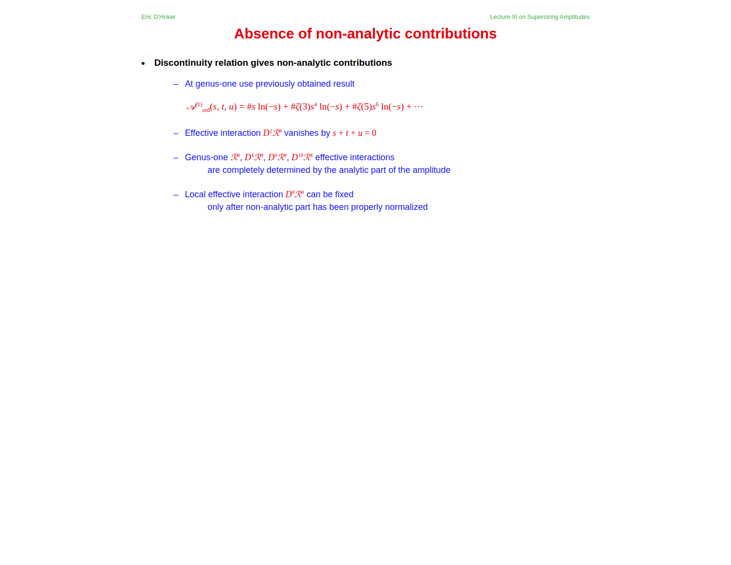Eric D’Hoker Lecture III on Superstring Amplitudes
Absence of non-analytic contributions
Discontinuity relation gives non-analytic contributions
At genus-one use previously obtained result 𝒜(1)red(s, t, u) = #s ln(−s) + #ζ(3) s4 ln(−s) + #ζ(5) s6 ln(−s) + ···
Effective interaction D2ℛ4 vanishes by s + t + u = 0
Genus-one ℛ4, D4ℛ4, D6ℛ4, D10ℛ4 effective interactions are completely determined by the analytic part of the amplitude
Local effective interaction D8ℛ4 can be fixed only after non-analytic part has been properly normalized